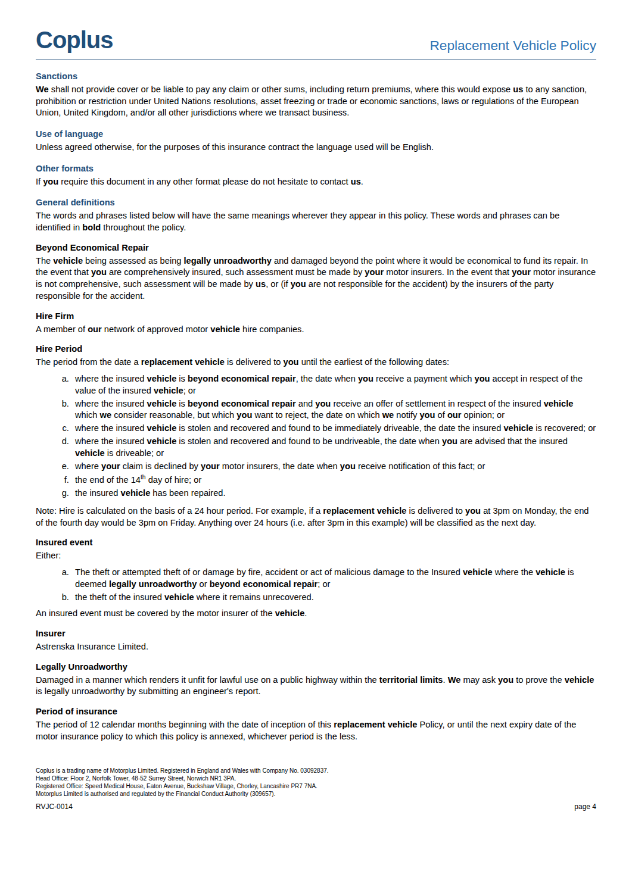Coplus Replacement Vehicle Policy
Sanctions
We shall not provide cover or be liable to pay any claim or other sums, including return premiums, where this would expose us to any sanction, prohibition or restriction under United Nations resolutions, asset freezing or trade or economic sanctions, laws or regulations of the European Union, United Kingdom, and/or all other jurisdictions where we transact business.
Use of language
Unless agreed otherwise, for the purposes of this insurance contract the language used will be English.
Other formats
If you require this document in any other format please do not hesitate to contact us.
General definitions
The words and phrases listed below will have the same meanings wherever they appear in this policy. These words and phrases can be identified in bold throughout the policy.
Beyond Economical Repair
The vehicle being assessed as being legally unroadworthy and damaged beyond the point where it would be economical to fund its repair. In the event that you are comprehensively insured, such assessment must be made by your motor insurers. In the event that your motor insurance is not comprehensive, such assessment will be made by us, or (if you are not responsible for the accident) by the insurers of the party responsible for the accident.
Hire Firm
A member of our network of approved motor vehicle hire companies.
Hire Period
The period from the date a replacement vehicle is delivered to you until the earliest of the following dates:
where the insured vehicle is beyond economical repair, the date when you receive a payment which you accept in respect of the value of the insured vehicle; or
where the insured vehicle is beyond economical repair and you receive an offer of settlement in respect of the insured vehicle which we consider reasonable, but which you want to reject, the date on which we notify you of our opinion; or
where the insured vehicle is stolen and recovered and found to be immediately driveable, the date the insured vehicle is recovered; or
where the insured vehicle is stolen and recovered and found to be undriveable, the date when you are advised that the insured vehicle is driveable; or
where your claim is declined by your motor insurers, the date when you receive notification of this fact; or
the end of the 14th day of hire; or
the insured vehicle has been repaired.
Note: Hire is calculated on the basis of a 24 hour period. For example, if a replacement vehicle is delivered to you at 3pm on Monday, the end of the fourth day would be 3pm on Friday. Anything over 24 hours (i.e. after 3pm in this example) will be classified as the next day.
Insured event
Either:
The theft or attempted theft of or damage by fire, accident or act of malicious damage to the Insured vehicle where the vehicle is deemed legally unroadworthy or beyond economical repair; or
the theft of the insured vehicle where it remains unrecovered.
An insured event must be covered by the motor insurer of the vehicle.
Insurer
Astrenska Insurance Limited.
Legally Unroadworthy
Damaged in a manner which renders it unfit for lawful use on a public highway within the territorial limits. We may ask you to prove the vehicle is legally unroadworthy by submitting an engineer's report.
Period of insurance
The period of 12 calendar months beginning with the date of inception of this replacement vehicle Policy, or until the next expiry date of the motor insurance policy to which this policy is annexed, whichever period is the less.
Coplus is a trading name of Motorplus Limited. Registered in England and Wales with Company No. 03092837.
Head Office: Floor 2, Norfolk Tower, 48-52 Surrey Street, Norwich NR1 3PA.
Registered Office: Speed Medical House, Eaton Avenue, Buckshaw Village, Chorley, Lancashire PR7 7NA.
Motorplus Limited is authorised and regulated by the Financial Conduct Authority (309657).
RVJC-0014 page 4